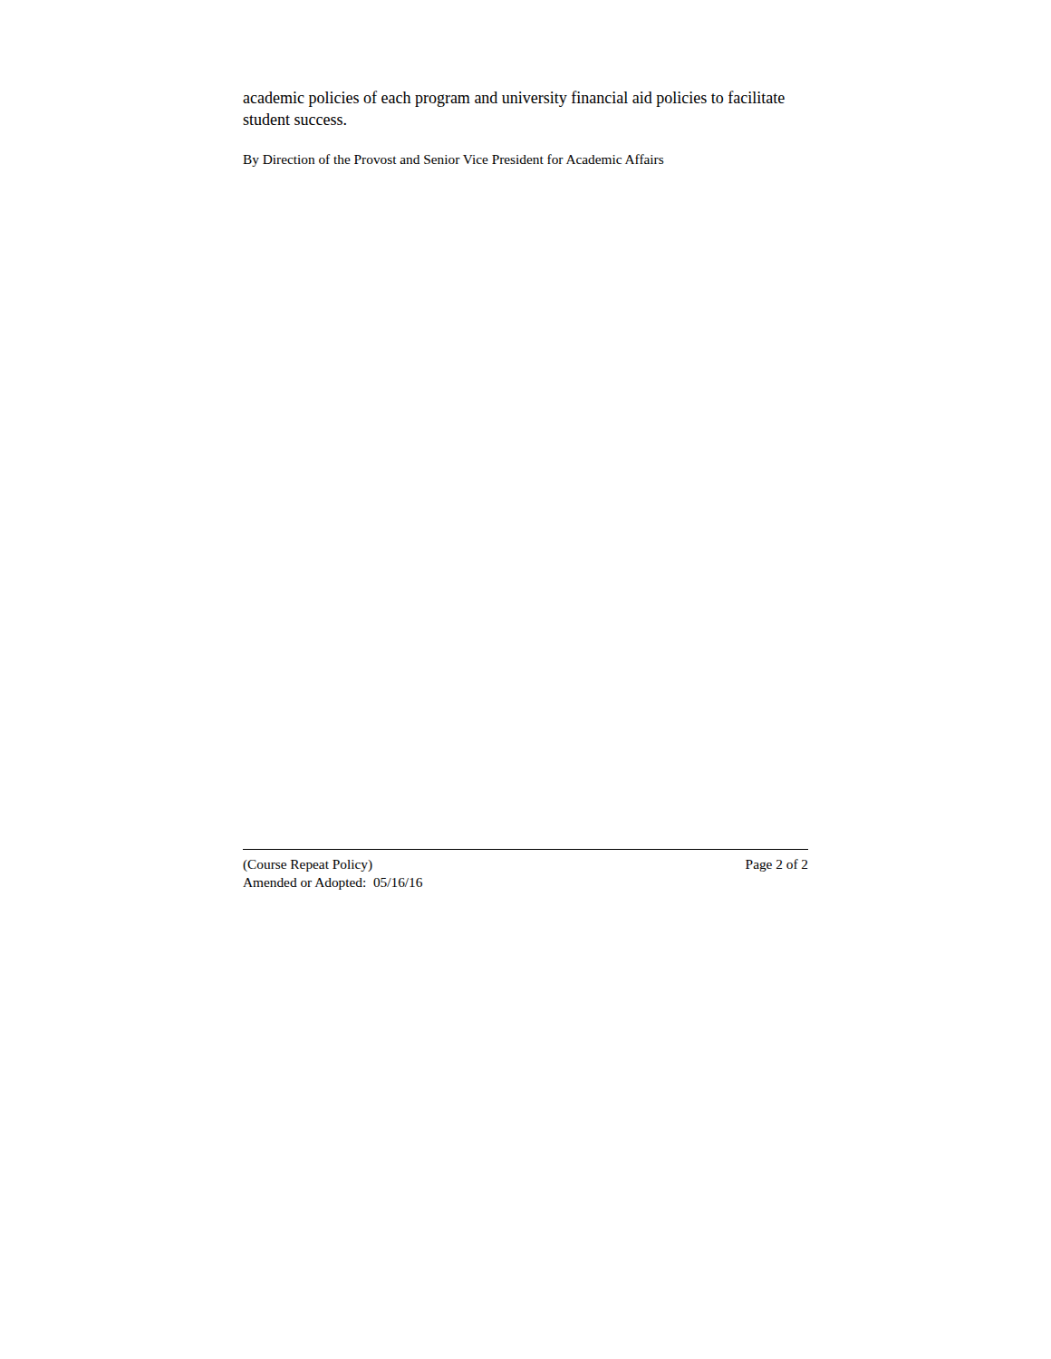academic policies of each program and university financial aid policies to facilitate student success.
By Direction of the Provost and Senior Vice President for Academic Affairs
(Course Repeat Policy)
Amended or Adopted: 05/16/16
Page 2 of 2